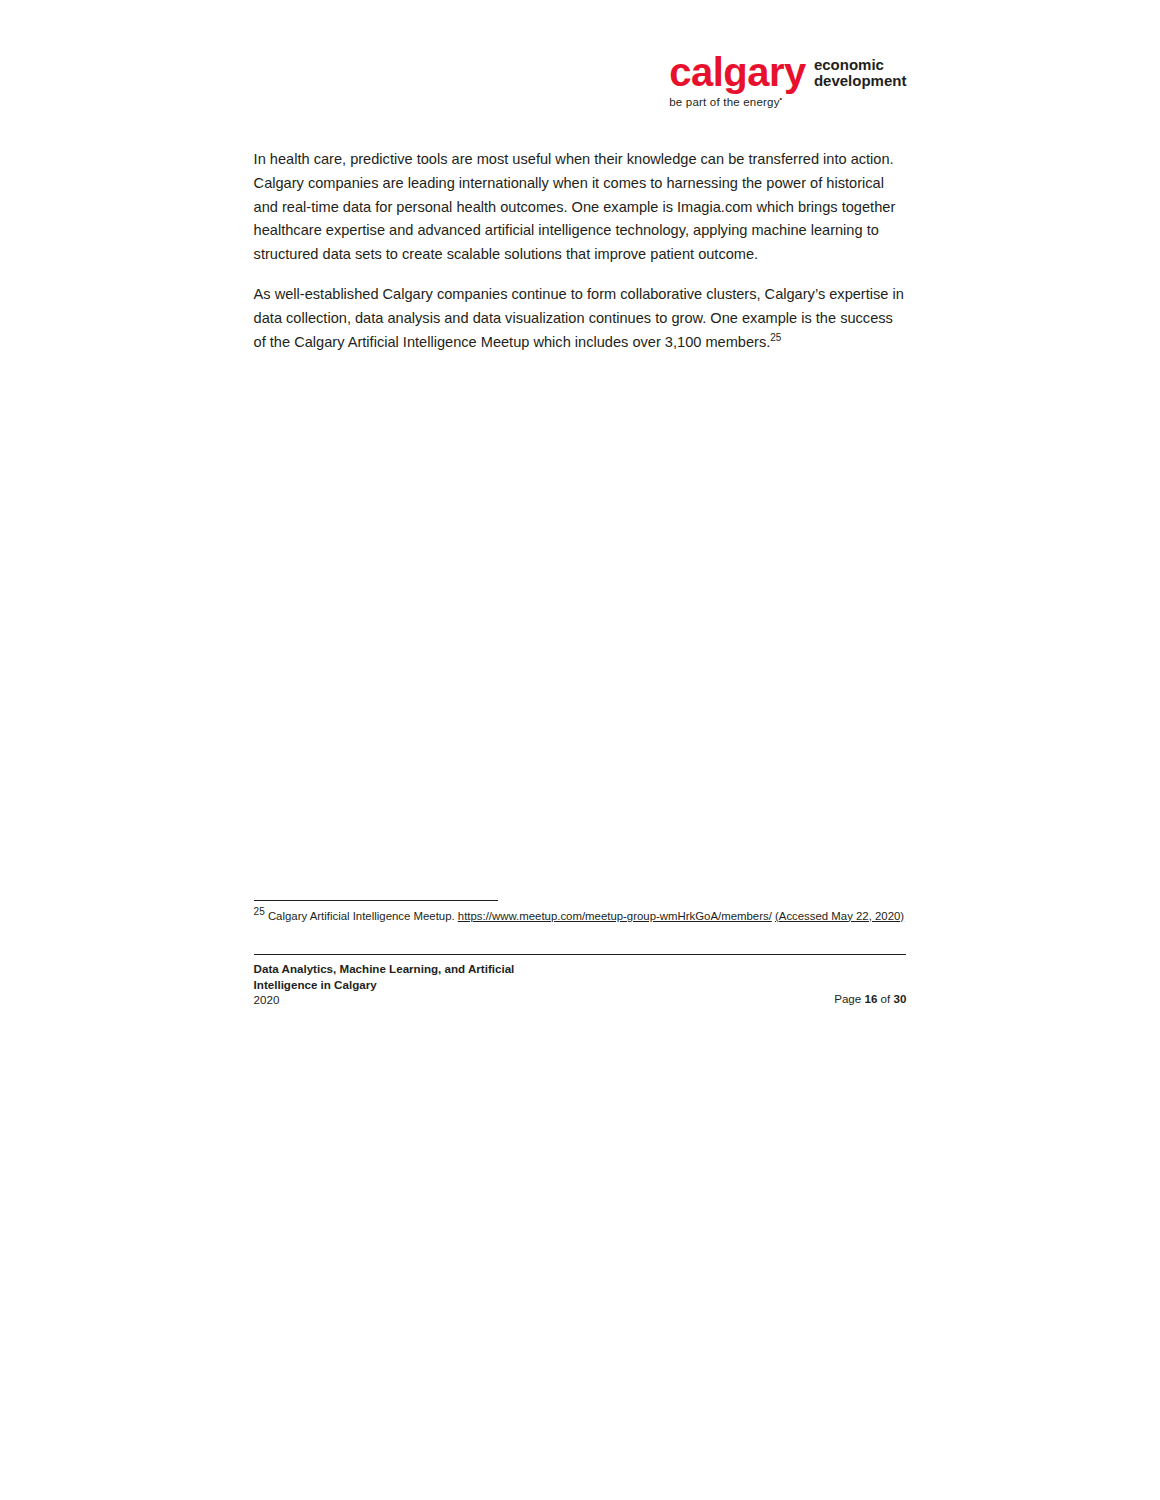calgary economic
development
be part of the energy•
In health care, predictive tools are most useful when their knowledge can be transferred into action. Calgary companies are leading internationally when it comes to harnessing the power of historical and real-time data for personal health outcomes. One example is Imagia.com which brings together healthcare expertise and advanced artificial intelligence technology, applying machine learning to structured data sets to create scalable solutions that improve patient outcome.
As well-established Calgary companies continue to form collaborative clusters, Calgary’s expertise in data collection, data analysis and data visualization continues to grow. One example is the success of the Calgary Artificial Intelligence Meetup which includes over 3,100 members.25
25 Calgary Artificial Intelligence Meetup. https://www.meetup.com/meetup-group-wmHrkGoA/members/ (Accessed May 22, 2020)
Data Analytics, Machine Learning, and Artificial
Intelligence in Calgary
2020
Page 16 of 30